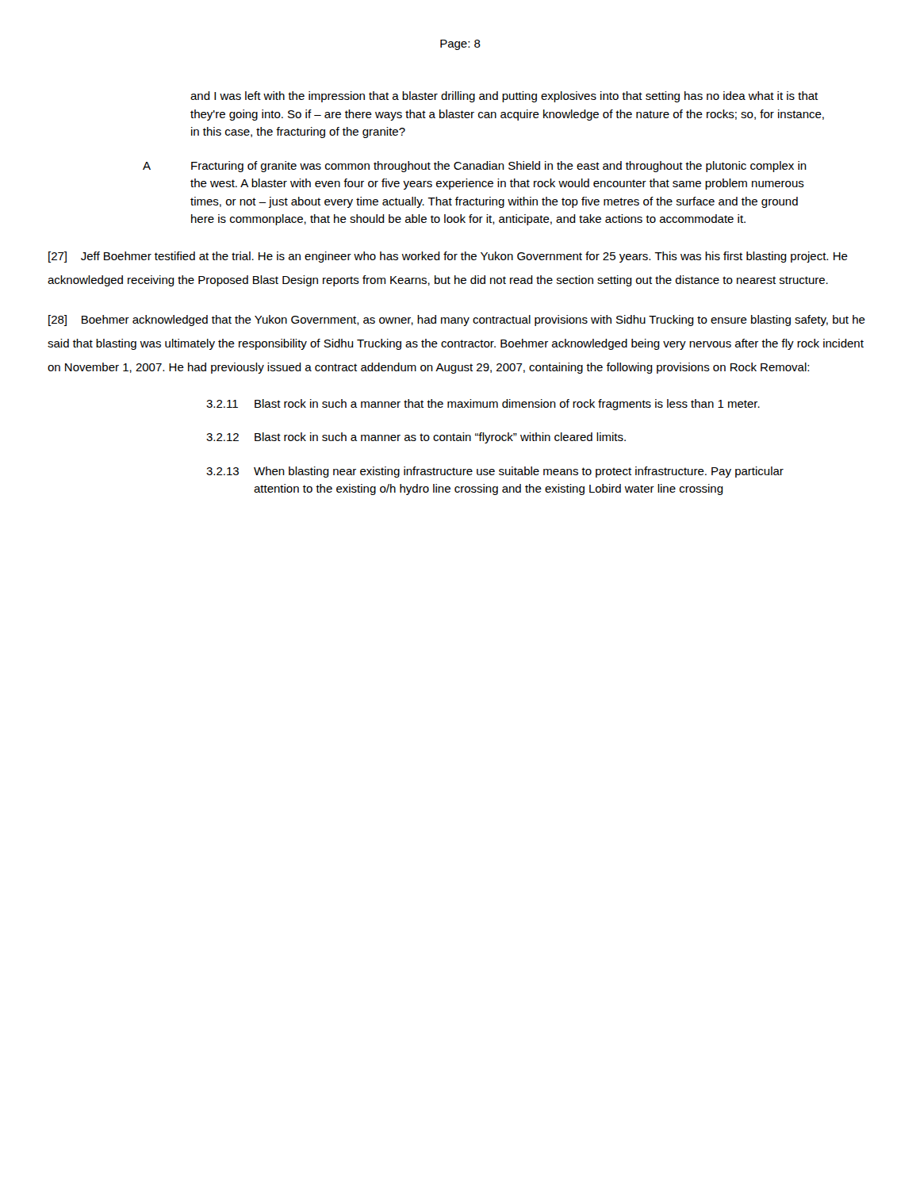Page: 8
and I was left with the impression that a blaster drilling and putting explosives into that setting has no idea what it is that they're going into. So if – are there ways that a blaster can acquire knowledge of the nature of the rocks; so, for instance, in this case, the fracturing of the granite?
A
Fracturing of granite was common throughout the Canadian Shield in the east and throughout the plutonic complex in the west. A blaster with even four or five years experience in that rock would encounter that same problem numerous times, or not – just about every time actually. That fracturing within the top five metres of the surface and the ground here is commonplace, that he should be able to look for it, anticipate, and take actions to accommodate it.
[27] Jeff Boehmer testified at the trial. He is an engineer who has worked for the Yukon Government for 25 years. This was his first blasting project. He acknowledged receiving the Proposed Blast Design reports from Kearns, but he did not read the section setting out the distance to nearest structure.
[28] Boehmer acknowledged that the Yukon Government, as owner, had many contractual provisions with Sidhu Trucking to ensure blasting safety, but he said that blasting was ultimately the responsibility of Sidhu Trucking as the contractor. Boehmer acknowledged being very nervous after the fly rock incident on November 1, 2007. He had previously issued a contract addendum on August 29, 2007, containing the following provisions on Rock Removal:
3.2.11
Blast rock in such a manner that the maximum dimension of rock fragments is less than 1 meter.
3.2.12
Blast rock in such a manner as to contain “flyrock” within cleared limits.
3.2.13
When blasting near existing infrastructure use suitable means to protect infrastructure. Pay particular attention to the existing o/h hydro line crossing and the existing Lobird water line crossing